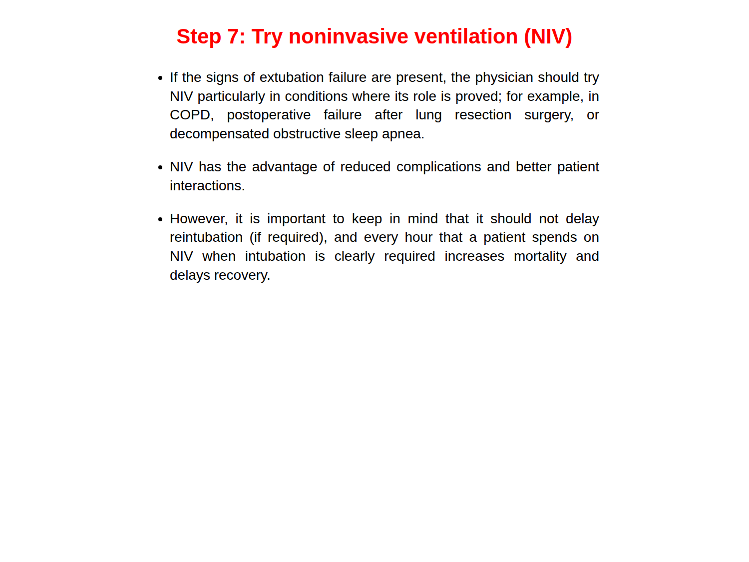Step 7: Try noninvasive ventilation (NIV)
If the signs of extubation failure are present, the physician should try NIV particularly in conditions where its role is proved; for example, in COPD, postoperative failure after lung resection surgery, or decompensated obstructive sleep apnea.
NIV has the advantage of reduced complications and better patient interactions.
However, it is important to keep in mind that it should not delay reintubation (if required), and every hour that a patient spends on NIV when intubation is clearly required increases mortality and delays recovery.